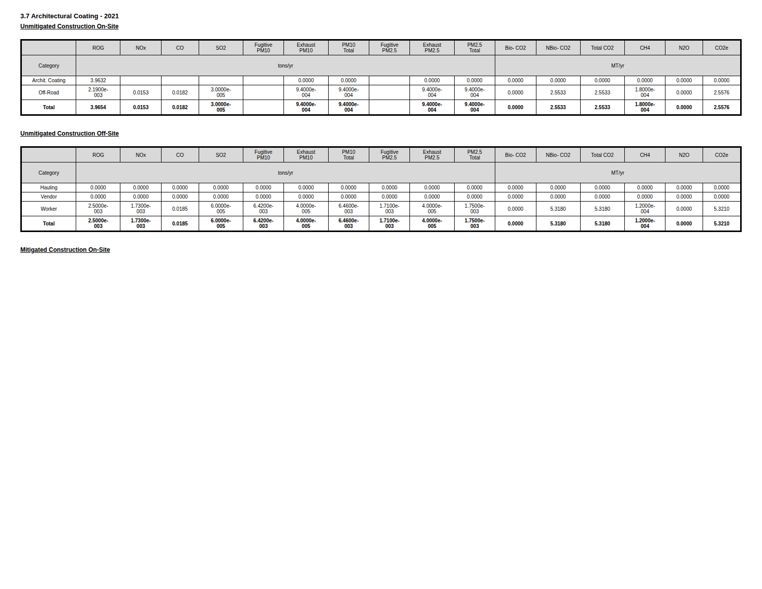3.7 Architectural Coating - 2021
Unmitigated Construction On-Site
| | ROG | NOx | CO | SO2 | Fugitive PM10 | Exhaust PM10 | PM10 Total | Fugitive PM2.5 | Exhaust PM2.5 | PM2.5 Total | Bio- CO2 | NBio- CO2 | Total CO2 | CH4 | N2O | CO2e |
| --- | --- | --- | --- | --- | --- | --- | --- | --- | --- | --- | --- | --- | --- | --- | --- | --- |
| Category | tons/yr | MT/yr |
| Archit. Coating | 3.9632 | | | | | 0.0000 | 0.0000 | | 0.0000 | 0.0000 | 0.0000 | 0.0000 | 0.0000 | 0.0000 | 0.0000 | 0.0000 |
| Off-Road | 2.1900e- 003 | 0.0153 | 0.0182 | 3.0000e- 005 | | 9.4000e- 004 | 9.4000e- 004 | | 9.4000e- 004 | 9.4000e- 004 | 0.0000 | 2.5533 | 2.5533 | 1.8000e- 004 | 0.0000 | 2.5576 |
| Total | 3.9654 | 0.0153 | 0.0182 | 3.0000e- 005 | | 9.4000e- 004 | 9.4000e- 004 | | 9.4000e- 004 | 9.4000e- 004 | 0.0000 | 2.5533 | 2.5533 | 1.8000e- 004 | 0.0000 | 2.5576 |
Unmitigated Construction Off-Site
| | ROG | NOx | CO | SO2 | Fugitive PM10 | Exhaust PM10 | PM10 Total | Fugitive PM2.5 | Exhaust PM2.5 | PM2.5 Total | Bio- CO2 | NBio- CO2 | Total CO2 | CH4 | N2O | CO2e |
| --- | --- | --- | --- | --- | --- | --- | --- | --- | --- | --- | --- | --- | --- | --- | --- | --- |
| Category | tons/yr | MT/yr |
| Hauling | 0.0000 | 0.0000 | 0.0000 | 0.0000 | 0.0000 | 0.0000 | 0.0000 | 0.0000 | 0.0000 | 0.0000 | 0.0000 | 0.0000 | 0.0000 | 0.0000 | 0.0000 | 0.0000 |
| Vendor | 0.0000 | 0.0000 | 0.0000 | 0.0000 | 0.0000 | 0.0000 | 0.0000 | 0.0000 | 0.0000 | 0.0000 | 0.0000 | 0.0000 | 0.0000 | 0.0000 | 0.0000 | 0.0000 |
| Worker | 2.5000e- 003 | 1.7300e- 003 | 0.0185 | 6.0000e- 005 | 6.4200e- 003 | 4.0000e- 005 | 6.4600e- 003 | 1.7100e- 003 | 4.0000e- 005 | 1.7500e- 003 | 0.0000 | 5.3180 | 5.3180 | 1.2000e- 004 | 0.0000 | 5.3210 |
| Total | 2.5000e- 003 | 1.7300e- 003 | 0.0185 | 6.0000e- 005 | 6.4200e- 003 | 4.0000e- 005 | 6.4600e- 003 | 1.7100e- 003 | 4.0000e- 005 | 1.7500e- 003 | 0.0000 | 5.3180 | 5.3180 | 1.2000e- 004 | 0.0000 | 5.3210 |
Mitigated Construction On-Site